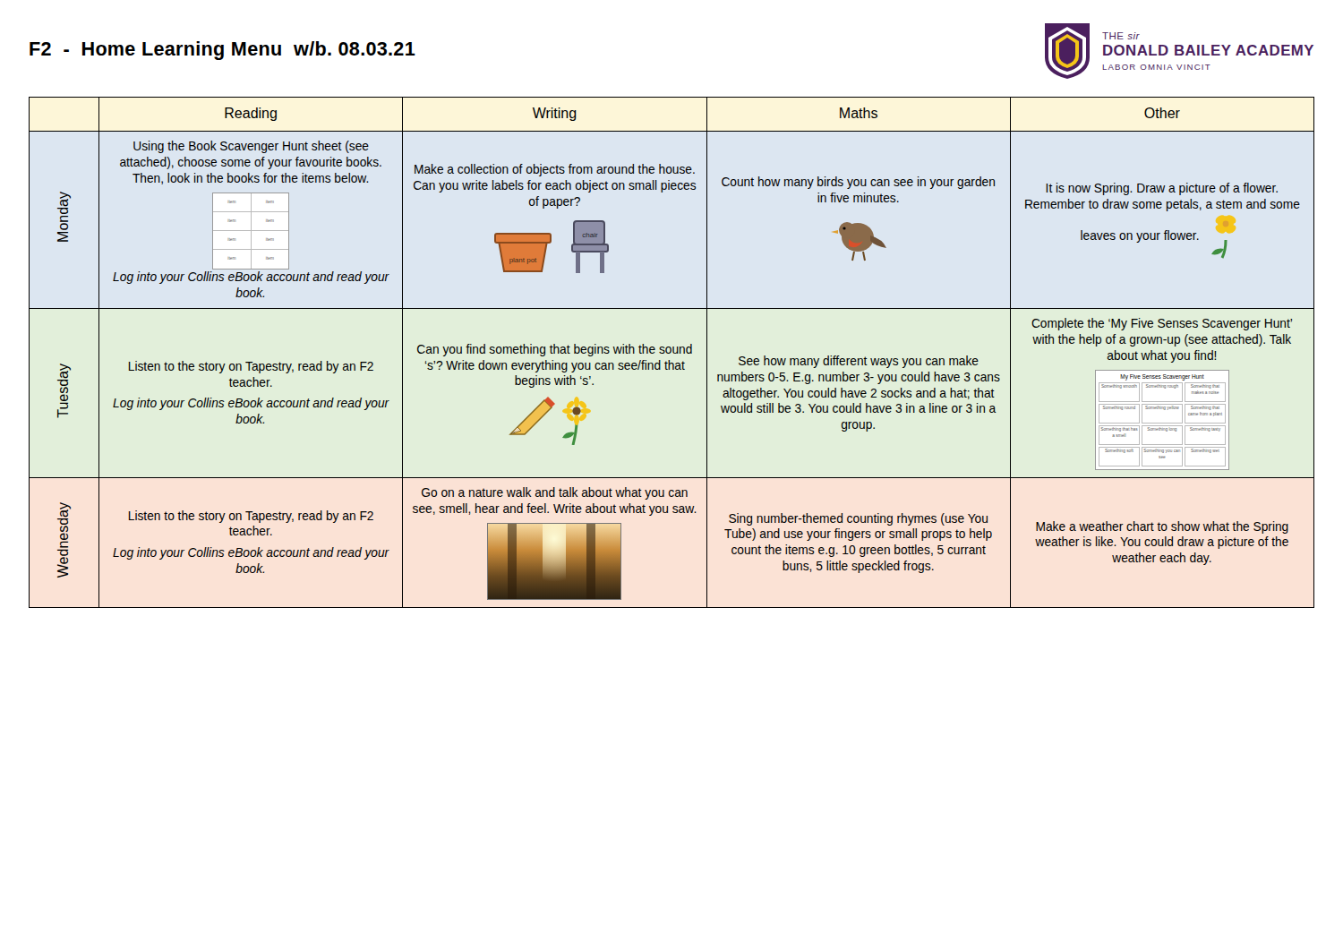F2 - Home Learning Menu w/b. 08.03.21
THE sir
DONALD BAILEY ACADEMY
LABOR OMNIA VINCIT
| | Reading | Writing | Maths | Other |
| --- | --- | --- | --- | --- |
| Monday | Using the Book Scavenger Hunt sheet (see attached), choose some of your favourite books. Then, look in the books for the items below. item item item item item item item item Log into your Collins eBook account and read your book. | Make a collection of objects from around the house. Can you write labels for each object on small pieces of paper? plant pot chair | Count how many birds you can see in your garden in five minutes. | It is now Spring. Draw a picture of a flower. Remember to draw some petals, a stem and some leaves on your flower. |
| Tuesday | Listen to the story on Tapestry, read by an F2 teacher. Log into your Collins eBook account and read your book. | Can you find something that begins with the sound ‘s’? Write down everything you can see/find that begins with ‘s’. | See how many different ways you can make numbers 0-5. E.g. number 3- you could have 3 cans altogether. You could have 2 socks and a hat; that would still be 3. You could have 3 in a line or 3 in a group. | Complete the ‘My Five Senses Scavenger Hunt’ with the help of a grown-up (see attached). Talk about what you find! My Five Senses Scavenger Hunt Something smooth Something rough Something that makes a noise Something round Something yellow Something that came from a plant Something that has a smell Something long Something tasty Something soft Something you can see Something wet |
| Wednesday | Listen to the story on Tapestry, read by an F2 teacher. Log into your Collins eBook account and read your book. | Go on a nature walk and talk about what you can see, smell, hear and feel. Write about what you saw. | Sing number-themed counting rhymes (use You Tube) and use your fingers or small props to help count the items e.g. 10 green bottles, 5 currant buns, 5 little speckled frogs. | Make a weather chart to show what the Spring weather is like. You could draw a picture of the weather each day. |